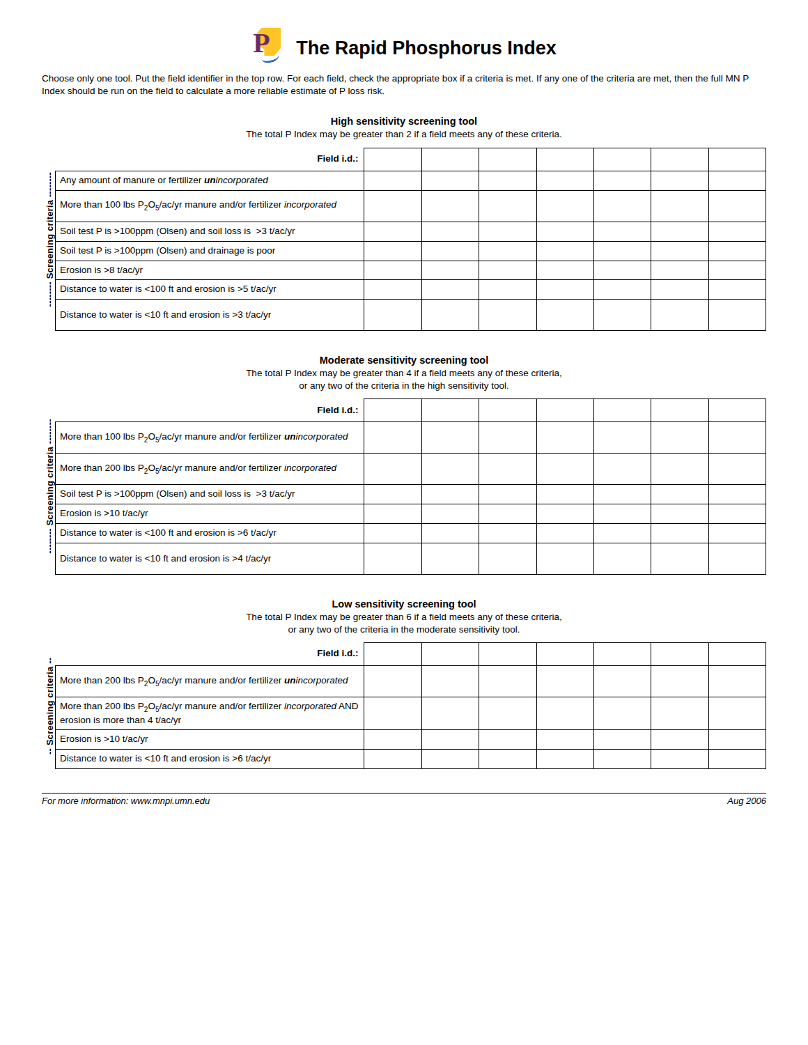P
The Rapid Phosphorus Index
Choose only one tool. Put the field identifier in the top row. For each field, check the appropriate box if a criteria is met. If any one of the criteria are met, then the full MN P Index should be run on the field to calculate a more reliable estimate of P loss risk.
High sensitivity screening tool
The total P Index may be greater than 2 if a field meets any of these criteria.
-------- Screening criteria --------
| Field i.d.: | | | | | | | |
| --- | --- | --- | --- | --- | --- | --- | --- |
| Any amount of manure or fertilizer un incorporated | | | | | | | |
| More than 100 lbs P 2 O 5 /ac/yr manure and/or fertilizer incorporated | | | | | | | |
| Soil test P is >100ppm (Olsen) and soil loss is >3 t/ac/yr | | | | | | | |
| Soil test P is >100ppm (Olsen) and drainage is poor | | | | | | | |
| Erosion is >8 t/ac/yr | | | | | | | |
| Distance to water is <100 ft and erosion is >5 t/ac/yr | | | | | | | |
| Distance to water is <10 ft and erosion is >3 t/ac/yr | | | | | | | |
Moderate sensitivity screening tool
The total P Index may be greater than 4 if a field meets any of these criteria,
or any two of the criteria in the high sensitivity tool.
-------- Screening criteria --------
| Field i.d.: | | | | | | | |
| --- | --- | --- | --- | --- | --- | --- | --- |
| More than 100 lbs P 2 O 5 /ac/yr manure and/or fertilizer un incorporated | | | | | | | |
| More than 200 lbs P 2 O 5 /ac/yr manure and/or fertilizer incorporated | | | | | | | |
| Soil test P is >100ppm (Olsen) and soil loss is >3 t/ac/yr | | | | | | | |
| Erosion is >10 t/ac/yr | | | | | | | |
| Distance to water is <100 ft and erosion is >6 t/ac/yr | | | | | | | |
| Distance to water is <10 ft and erosion is >4 t/ac/yr | | | | | | | |
Low sensitivity screening tool
The total P Index may be greater than 6 if a field meets any of these criteria,
or any two of the criteria in the moderate sensitivity tool.
-- Screening criteria --
| Field i.d.: | | | | | | | |
| --- | --- | --- | --- | --- | --- | --- | --- |
| More than 200 lbs P 2 O 5 /ac/yr manure and/or fertilizer un incorporated | | | | | | | |
| More than 200 lbs P 2 O 5 /ac/yr manure and/or fertilizer incorporated AND erosion is more than 4 t/ac/yr | | | | | | | |
| Erosion is >10 t/ac/yr | | | | | | | |
| Distance to water is <10 ft and erosion is >6 t/ac/yr | | | | | | | |
For more information: www.mnpi.umn.edu Aug 2006